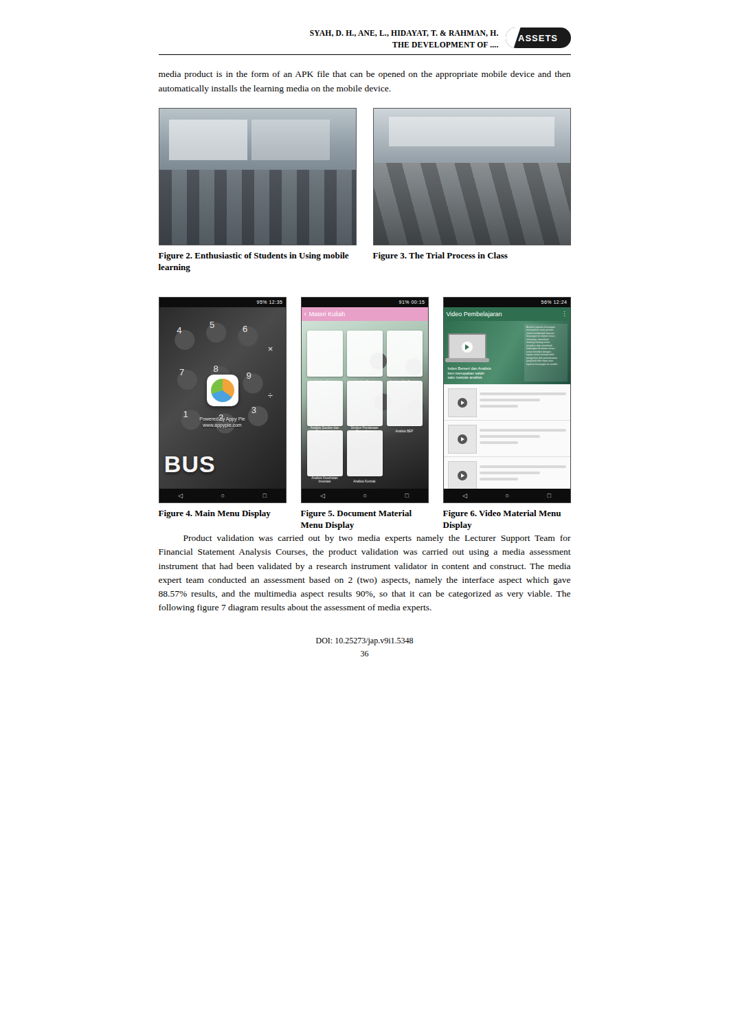SYAH, D. H., ANE, L., HIDAYAT, T. & RAHMAN, H.
THE DEVELOPMENT OF ....
media product is in the form of an APK file that can be opened on the appropriate mobile device and then automatically installs the learning media on the mobile device.
Figure 2. Enthusiastic of Students in Using mobile learning
Figure 3. The Trial Process in Class
95% 12:35
4 5 6 7 8 9 1 2 3 × ÷
Powered by Appy Pie
www.appypie.com
BUS
◁○□
Figure 4. Main Menu Display
91% 00:15
‹Materi Kuliah
Analisis Rasio
Analisis Trend
Analisis Nilai Tambah
Analisis Sumber dan Penggunaan
Struktur Pendanaan Perusahaan
Analisis BEP
Analisis Kesehatan Investasi
Analisis Kontrak
◁○□
Figure 5. Document Material Menu Display
56% 12:24
Video Pembelajaran⋮
Materi
Index Berseri dan Analisis
tren merupakan salah
satu metode analisis
Analisis laporan keuangan
merupakan suatu proses
untuk membedah laporan
keuangan ke dalam unsur-
unsurnya, menelaah
masing-masing unsur
tersebut, dan menelaah
hubungan di antara unsur-
unsur tersebut dengan
tujuan untuk memperoleh
pengertian dan pemahaman
yang baik dan tepat atas
laporan keuangan itu sendiri.
◁○□
Figure 6. Video Material Menu Display
Product validation was carried out by two media experts namely the Lecturer Support Team for Financial Statement Analysis Courses, the product validation was carried out using a media assessment instrument that had been validated by a research instrument validator in content and construct. The media expert team conducted an assessment based on 2 (two) aspects, namely the interface aspect which gave 88.57% results, and the multimedia aspect results 90%, so that it can be categorized as very viable. The following figure 7 diagram results about the assessment of media experts.
DOI: 10.25273/jap.v9i1.5348
36